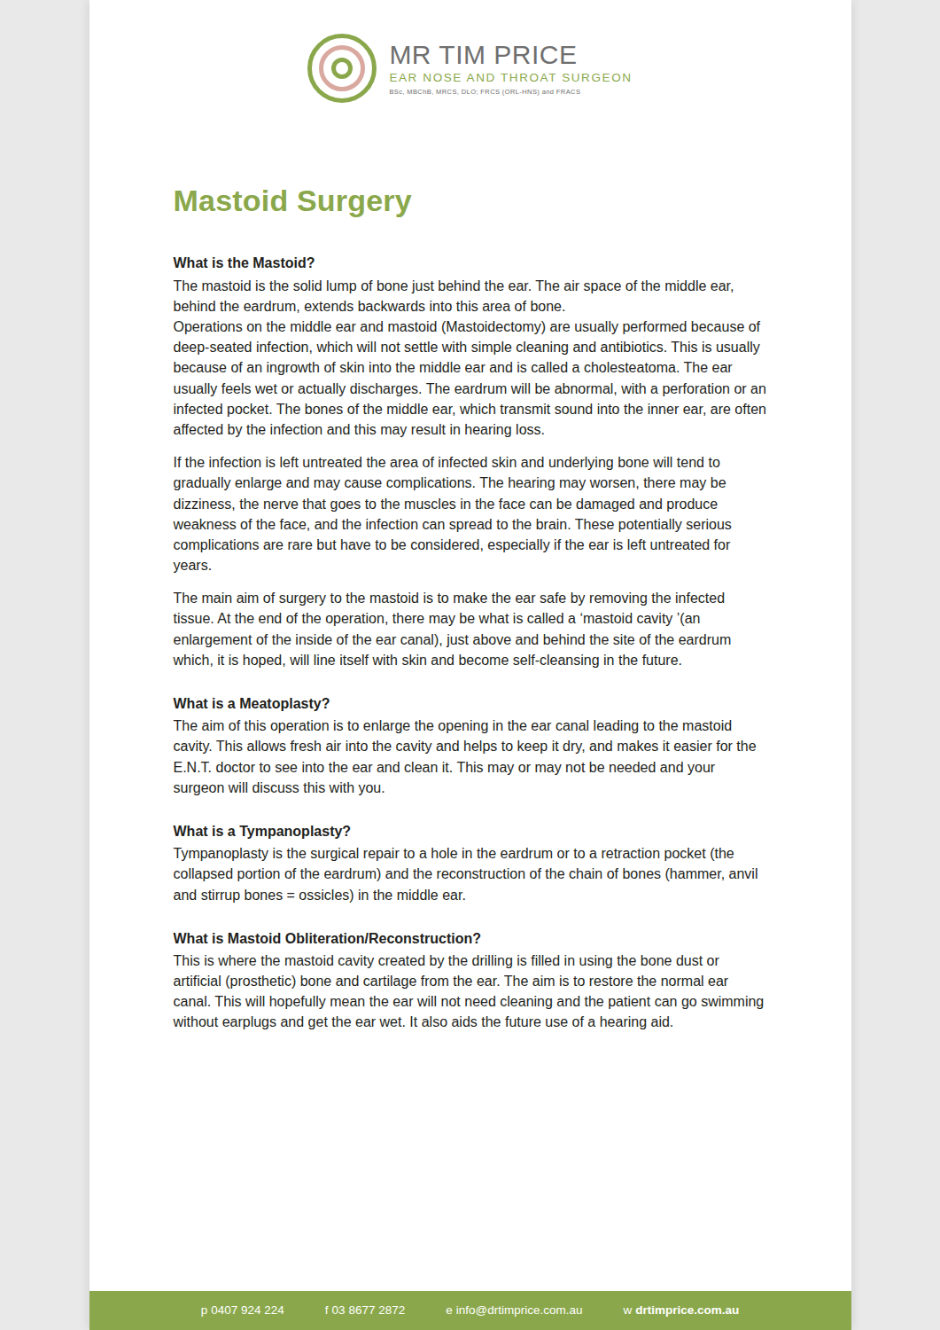MR TIM PRICE
EAR NOSE AND THROAT SURGEON
BSc, MBChB, MRCS, DLO; FRCS (ORL-HNS) and FRACS
Mastoid Surgery
What is the Mastoid?
The mastoid is the solid lump of bone just behind the ear. The air space of the middle ear, behind the eardrum, extends backwards into this area of bone.
Operations on the middle ear and mastoid (Mastoidectomy) are usually performed because of deep-seated infection, which will not settle with simple cleaning and antibiotics. This is usually because of an ingrowth of skin into the middle ear and is called a cholesteatoma. The ear usually feels wet or actually discharges. The eardrum will be abnormal, with a perforation or an infected pocket. The bones of the middle ear, which transmit sound into the inner ear, are often affected by the infection and this may result in hearing loss.
If the infection is left untreated the area of infected skin and underlying bone will tend to gradually enlarge and may cause complications. The hearing may worsen, there may be dizziness, the nerve that goes to the muscles in the face can be damaged and produce weakness of the face, and the infection can spread to the brain. These potentially serious complications are rare but have to be considered, especially if the ear is left untreated for years.
The main aim of surgery to the mastoid is to make the ear safe by removing the infected tissue. At the end of the operation, there may be what is called a ‘mastoid cavity ’(an enlargement of the inside of the ear canal), just above and behind the site of the eardrum which, it is hoped, will line itself with skin and become self-cleansing in the future.
What is a Meatoplasty?
The aim of this operation is to enlarge the opening in the ear canal leading to the mastoid cavity. This allows fresh air into the cavity and helps to keep it dry, and makes it easier for the E.N.T. doctor to see into the ear and clean it. This may or may not be needed and your surgeon will discuss this with you.
What is a Tympanoplasty?
Tympanoplasty is the surgical repair to a hole in the eardrum or to a retraction pocket (the collapsed portion of the eardrum) and the reconstruction of the chain of bones (hammer, anvil and stirrup bones = ossicles) in the middle ear.
What is Mastoid Obliteration/Reconstruction?
This is where the mastoid cavity created by the drilling is filled in using the bone dust or artificial (prosthetic) bone and cartilage from the ear. The aim is to restore the normal ear canal. This will hopefully mean the ear will not need cleaning and the patient can go swimming without earplugs and get the ear wet. It also aids the future use of a hearing aid.
p0407 924 224
f03 8677 2872
einfo@drtimprice.com.au
wdrtimprice.com.au